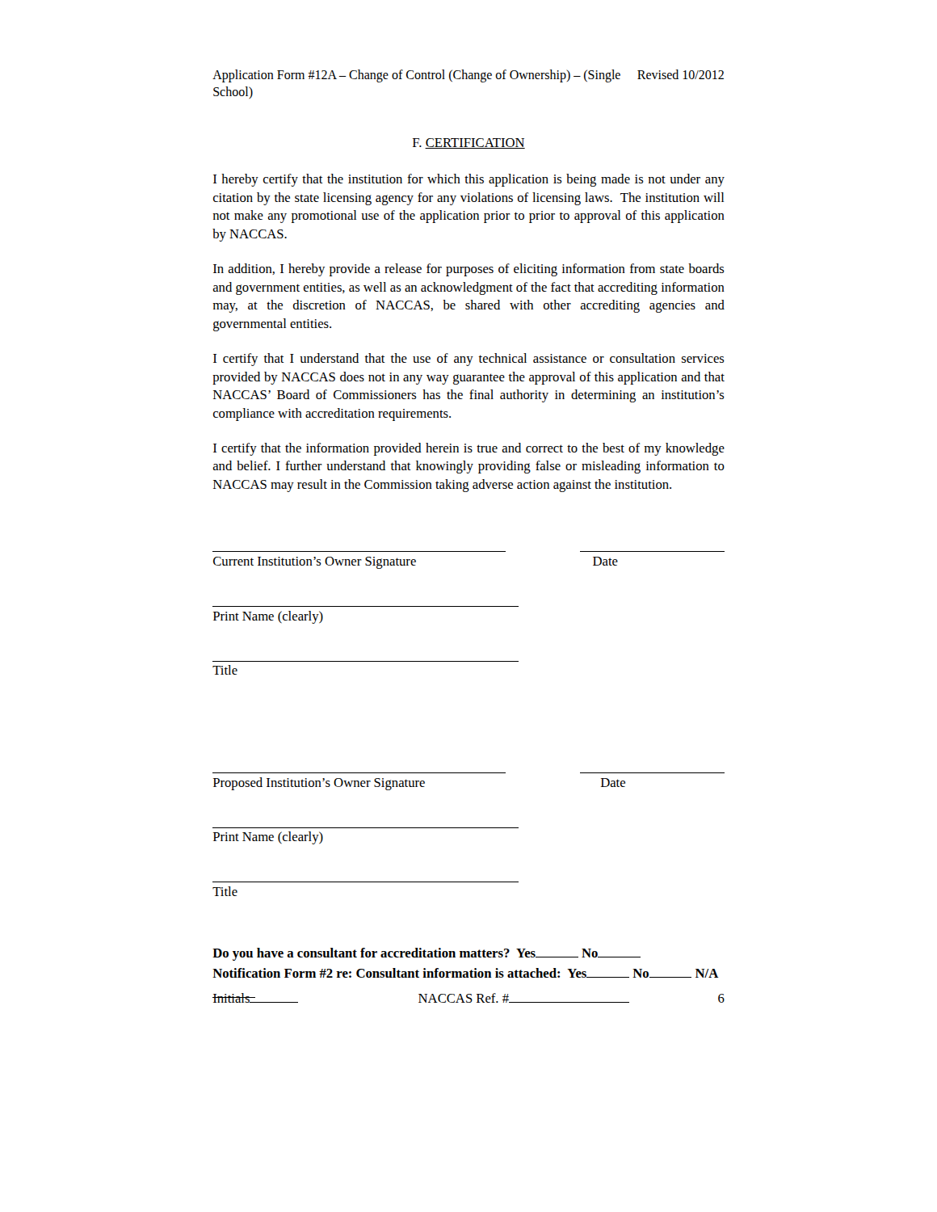Application Form #12A – Change of Control (Change of Ownership) – (Single School)
Revised 10/2012
F. CERTIFICATION
I hereby certify that the institution for which this application is being made is not under any citation by the state licensing agency for any violations of licensing laws. The institution will not make any promotional use of the application prior to prior to approval of this application by NACCAS.
In addition, I hereby provide a release for purposes of eliciting information from state boards and government entities, as well as an acknowledgment of the fact that accrediting information may, at the discretion of NACCAS, be shared with other accrediting agencies and governmental entities.
I certify that I understand that the use of any technical assistance or consultation services provided by NACCAS does not in any way guarantee the approval of this application and that NACCAS’ Board of Commissioners has the final authority in determining an institution’s compliance with accreditation requirements.
I certify that the information provided herein is true and correct to the best of my knowledge and belief. I further understand that knowingly providing false or misleading information to NACCAS may result in the Commission taking adverse action against the institution.
Current Institution’s Owner Signature
Date
Print Name (clearly)
Title
Proposed Institution’s Owner Signature
Date
Print Name (clearly)
Title
Do you have a consultant for accreditation matters? Yes No
Notification Form #2 re: Consultant information is attached: Yes No N/A
Initials
NACCAS Ref. #
6